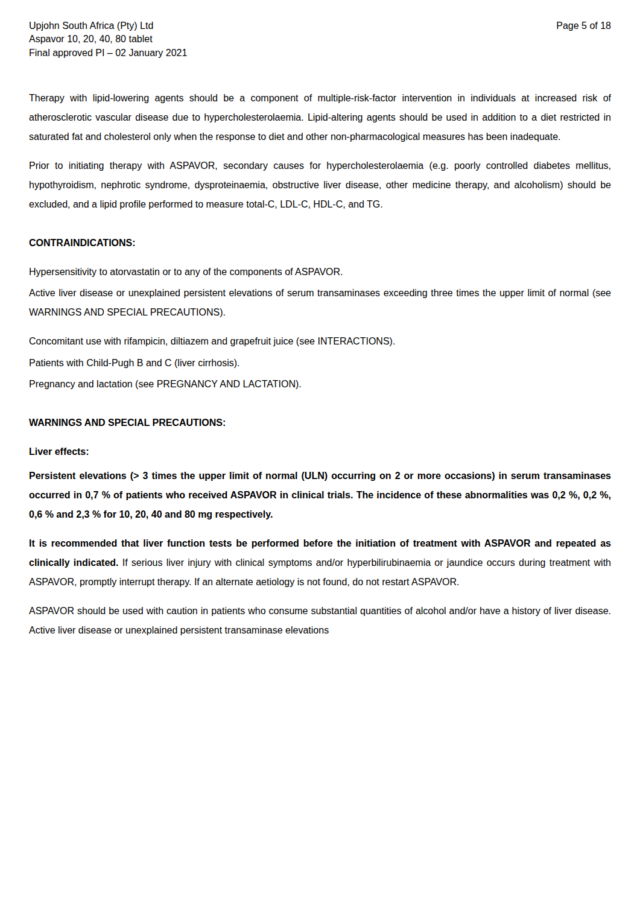Upjohn South Africa (Pty) Ltd
Aspavor 10, 20, 40, 80 tablet
Final approved PI – 02 January 2021
Page 5 of 18
Therapy with lipid-lowering agents should be a component of multiple-risk-factor intervention in individuals at increased risk of atherosclerotic vascular disease due to hypercholesterolaemia. Lipid-altering agents should be used in addition to a diet restricted in saturated fat and cholesterol only when the response to diet and other non-pharmacological measures has been inadequate.
Prior to initiating therapy with ASPAVOR, secondary causes for hypercholesterolaemia (e.g. poorly controlled diabetes mellitus, hypothyroidism, nephrotic syndrome, dysproteinaemia, obstructive liver disease, other medicine therapy, and alcoholism) should be excluded, and a lipid profile performed to measure total-C, LDL-C, HDL-C, and TG.
CONTRAINDICATIONS:
Hypersensitivity to atorvastatin or to any of the components of ASPAVOR.
Active liver disease or unexplained persistent elevations of serum transaminases exceeding three times the upper limit of normal (see WARNINGS AND SPECIAL PRECAUTIONS).
Concomitant use with rifampicin, diltiazem and grapefruit juice (see INTERACTIONS).
Patients with Child-Pugh B and C (liver cirrhosis).
Pregnancy and lactation (see PREGNANCY AND LACTATION).
WARNINGS AND SPECIAL PRECAUTIONS:
Liver effects:
Persistent elevations (> 3 times the upper limit of normal (ULN) occurring on 2 or more occasions) in serum transaminases occurred in 0,7 % of patients who received ASPAVOR in clinical trials. The incidence of these abnormalities was 0,2 %, 0,2 %, 0,6 % and 2,3 % for 10, 20, 40 and 80 mg respectively.
It is recommended that liver function tests be performed before the initiation of treatment with ASPAVOR and repeated as clinically indicated. If serious liver injury with clinical symptoms and/or hyperbilirubinaemia or jaundice occurs during treatment with ASPAVOR, promptly interrupt therapy. If an alternate aetiology is not found, do not restart ASPAVOR.
ASPAVOR should be used with caution in patients who consume substantial quantities of alcohol and/or have a history of liver disease. Active liver disease or unexplained persistent transaminase elevations